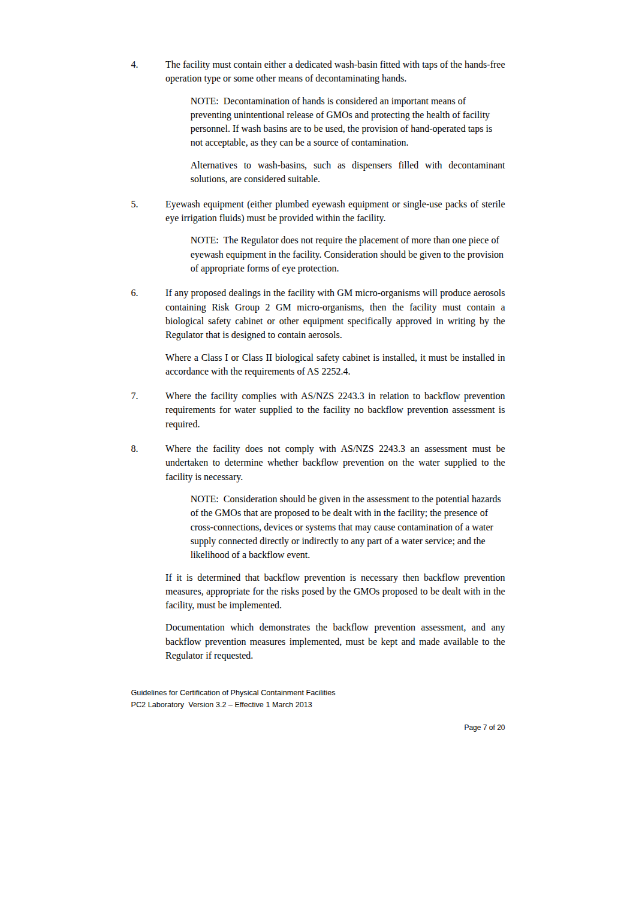4.
The facility must contain either a dedicated wash-basin fitted with taps of the hands-free operation type or some other means of decontaminating hands.
NOTE: Decontamination of hands is considered an important means of preventing unintentional release of GMOs and protecting the health of facility personnel. If wash basins are to be used, the provision of hand-operated taps is not acceptable, as they can be a source of contamination.
Alternatives to wash-basins, such as dispensers filled with decontaminant solutions, are considered suitable.
5.
Eyewash equipment (either plumbed eyewash equipment or single-use packs of sterile eye irrigation fluids) must be provided within the facility.
NOTE: The Regulator does not require the placement of more than one piece of eyewash equipment in the facility. Consideration should be given to the provision of appropriate forms of eye protection.
6.
If any proposed dealings in the facility with GM micro-organisms will produce aerosols containing Risk Group 2 GM micro-organisms, then the facility must contain a biological safety cabinet or other equipment specifically approved in writing by the Regulator that is designed to contain aerosols.
Where a Class I or Class II biological safety cabinet is installed, it must be installed in accordance with the requirements of AS 2252.4.
7.
Where the facility complies with AS/NZS 2243.3 in relation to backflow prevention requirements for water supplied to the facility no backflow prevention assessment is required.
8.
Where the facility does not comply with AS/NZS 2243.3 an assessment must be undertaken to determine whether backflow prevention on the water supplied to the facility is necessary.
NOTE: Consideration should be given in the assessment to the potential hazards of the GMOs that are proposed to be dealt with in the facility; the presence of cross-connections, devices or systems that may cause contamination of a water supply connected directly or indirectly to any part of a water service; and the likelihood of a backflow event.
If it is determined that backflow prevention is necessary then backflow prevention measures, appropriate for the risks posed by the GMOs proposed to be dealt with in the facility, must be implemented.
Documentation which demonstrates the backflow prevention assessment, and any backflow prevention measures implemented, must be kept and made available to the Regulator if requested.
Guidelines for Certification of Physical Containment Facilities
PC2 Laboratory Version 3.2 – Effective 1 March 2013
Page 7 of 20